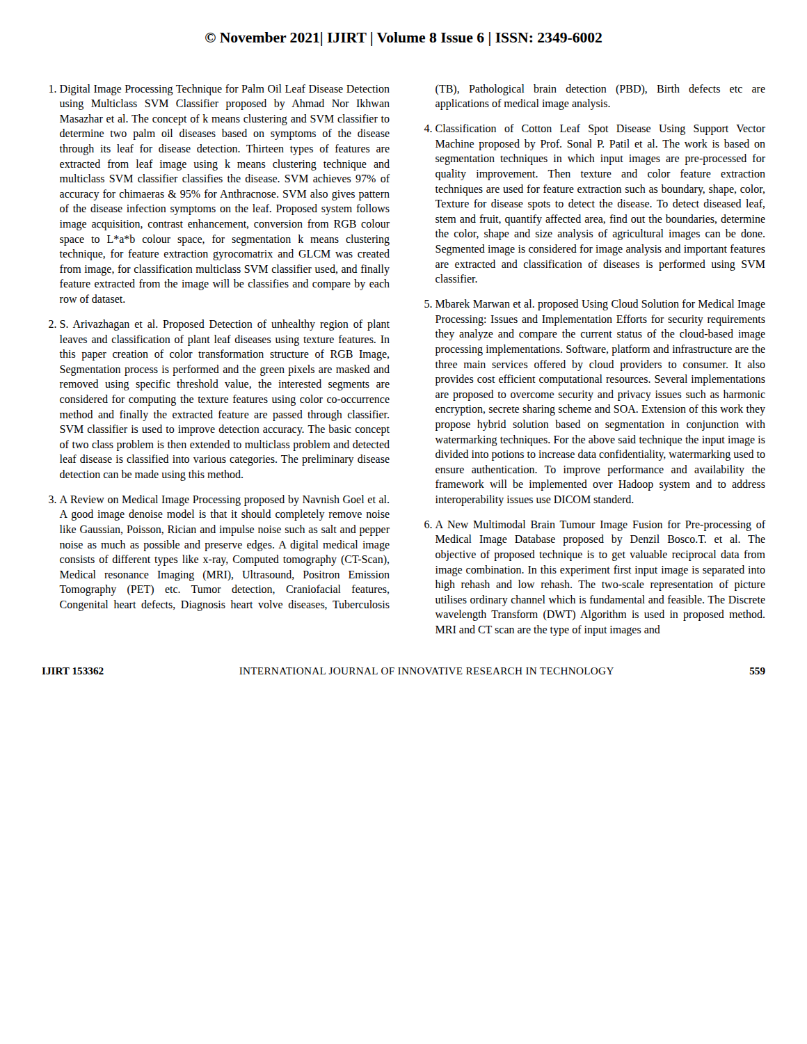© November 2021| IJIRT | Volume 8 Issue 6 | ISSN: 2349-6002
Digital Image Processing Technique for Palm Oil Leaf Disease Detection using Multiclass SVM Classifier proposed by Ahmad Nor Ikhwan Masazhar et al. The concept of k means clustering and SVM classifier to determine two palm oil diseases based on symptoms of the disease through its leaf for disease detection. Thirteen types of features are extracted from leaf image using k means clustering technique and multiclass SVM classifier classifies the disease. SVM achieves 97% of accuracy for chimaeras & 95% for Anthracnose. SVM also gives pattern of the disease infection symptoms on the leaf. Proposed system follows image acquisition, contrast enhancement, conversion from RGB colour space to L*a*b colour space, for segmentation k means clustering technique, for feature extraction gyrocomatrix and GLCM was created from image, for classification multiclass SVM classifier used, and finally feature extracted from the image will be classifies and compare by each row of dataset.
S. Arivazhagan et al. Proposed Detection of unhealthy region of plant leaves and classification of plant leaf diseases using texture features. In this paper creation of color transformation structure of RGB Image, Segmentation process is performed and the green pixels are masked and removed using specific threshold value, the interested segments are considered for computing the texture features using color co-occurrence method and finally the extracted feature are passed through classifier. SVM classifier is used to improve detection accuracy. The basic concept of two class problem is then extended to multiclass problem and detected leaf disease is classified into various categories. The preliminary disease detection can be made using this method.
A Review on Medical Image Processing proposed by Navnish Goel et al. A good image denoise model is that it should completely remove noise like Gaussian, Poisson, Rician and impulse noise such as salt and pepper noise as much as possible and preserve edges. A digital medical image consists of different types like x-ray, Computed tomography (CT-Scan), Medical resonance Imaging (MRI), Ultrasound, Positron Emission Tomography (PET) etc. Tumor detection, Craniofacial features, Congenital heart defects, Diagnosis heart volve diseases, Tuberculosis (TB), Pathological brain detection (PBD), Birth defects etc are applications of medical image analysis.
Classification of Cotton Leaf Spot Disease Using Support Vector Machine proposed by Prof. Sonal P. Patil et al. The work is based on segmentation techniques in which input images are pre-processed for quality improvement. Then texture and color feature extraction techniques are used for feature extraction such as boundary, shape, color, Texture for disease spots to detect the disease. To detect diseased leaf, stem and fruit, quantify affected area, find out the boundaries, determine the color, shape and size analysis of agricultural images can be done. Segmented image is considered for image analysis and important features are extracted and classification of diseases is performed using SVM classifier.
Mbarek Marwan et al. proposed Using Cloud Solution for Medical Image Processing: Issues and Implementation Efforts for security requirements they analyze and compare the current status of the cloud-based image processing implementations. Software, platform and infrastructure are the three main services offered by cloud providers to consumer. It also provides cost efficient computational resources. Several implementations are proposed to overcome security and privacy issues such as harmonic encryption, secrete sharing scheme and SOA. Extension of this work they propose hybrid solution based on segmentation in conjunction with watermarking techniques. For the above said technique the input image is divided into potions to increase data confidentiality, watermarking used to ensure authentication. To improve performance and availability the framework will be implemented over Hadoop system and to address interoperability issues use DICOM standerd.
A New Multimodal Brain Tumour Image Fusion for Pre-processing of Medical Image Database proposed by Denzil Bosco.T. et al. The objective of proposed technique is to get valuable reciprocal data from image combination. In this experiment first input image is separated into high rehash and low rehash. The two-scale representation of picture utilises ordinary channel which is fundamental and feasible. The Discrete wavelength Transform (DWT) Algorithm is used in proposed method. MRI and CT scan are the type of input images and
IJIRT 153362 INTERNATIONAL JOURNAL OF INNOVATIVE RESEARCH IN TECHNOLOGY 559